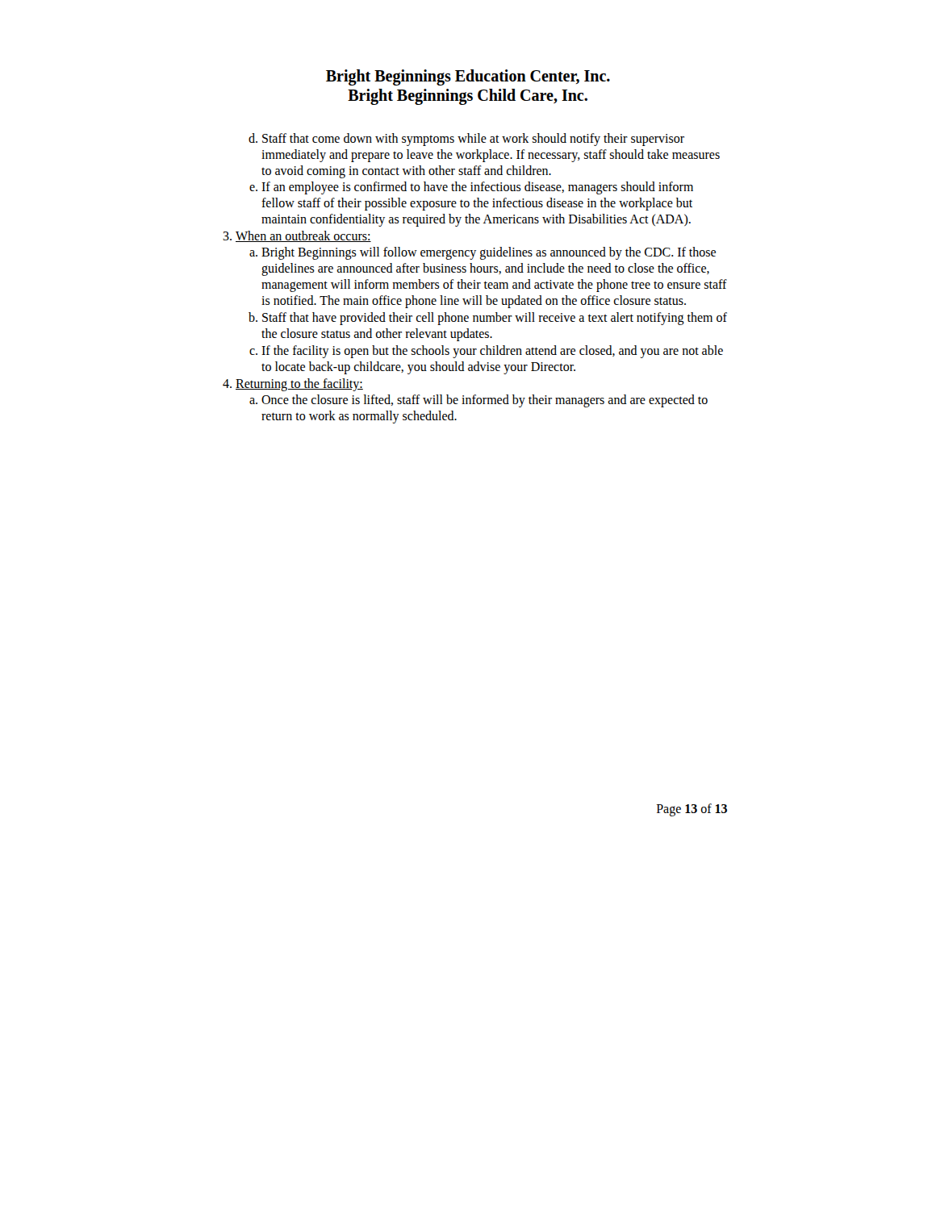Bright Beginnings Education Center, Inc. Bright Beginnings Child Care, Inc.
Staff that come down with symptoms while at work should notify their supervisor immediately and prepare to leave the workplace. If necessary, staff should take measures to avoid coming in contact with other staff and children.
If an employee is confirmed to have the infectious disease, managers should inform fellow staff of their possible exposure to the infectious disease in the workplace but maintain confidentiality as required by the Americans with Disabilities Act (ADA).
When an outbreak occurs:
Bright Beginnings will follow emergency guidelines as announced by the CDC. If those guidelines are announced after business hours, and include the need to close the office, management will inform members of their team and activate the phone tree to ensure staff is notified. The main office phone line will be updated on the office closure status.
Staff that have provided their cell phone number will receive a text alert notifying them of the closure status and other relevant updates.
If the facility is open but the schools your children attend are closed, and you are not able to locate back-up childcare, you should advise your Director.
Returning to the facility:
Once the closure is lifted, staff will be informed by their managers and are expected to return to work as normally scheduled.
Page 13 of 13